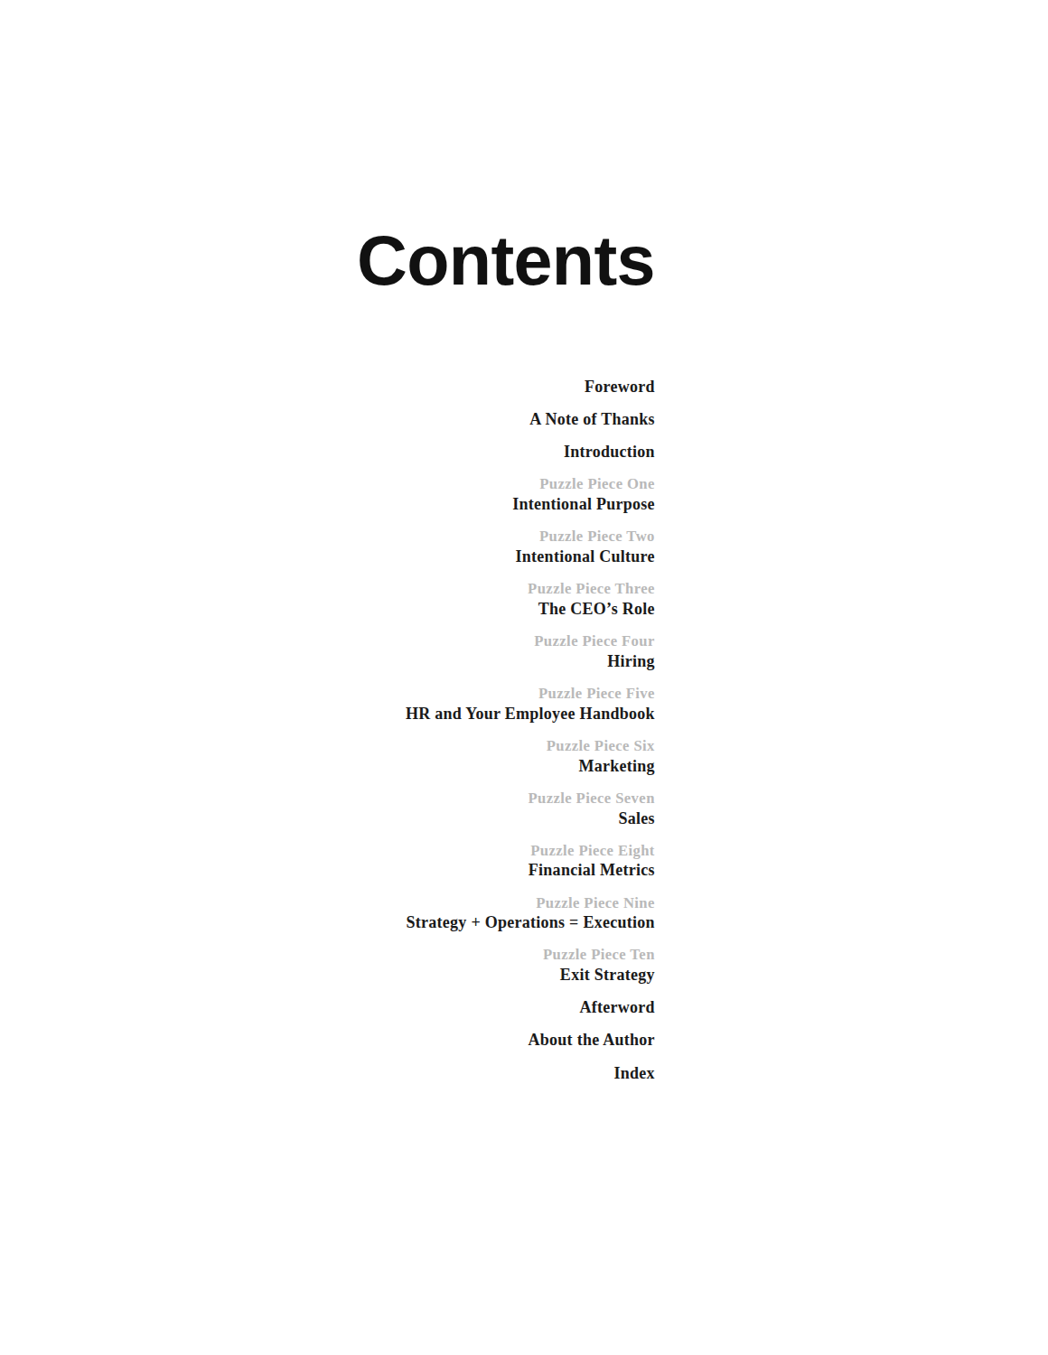Contents
Foreword
A Note of Thanks
Introduction
Puzzle Piece One Intentional Purpose
Puzzle Piece Two Intentional Culture
Puzzle Piece Three The CEO’s Role
Puzzle Piece Four Hiring
Puzzle Piece Five HR and Your Employee Handbook
Puzzle Piece Six Marketing
Puzzle Piece Seven Sales
Puzzle Piece Eight Financial Metrics
Puzzle Piece Nine Strategy + Operations = Execution
Puzzle Piece Ten Exit Strategy
Afterword
About the Author
Index